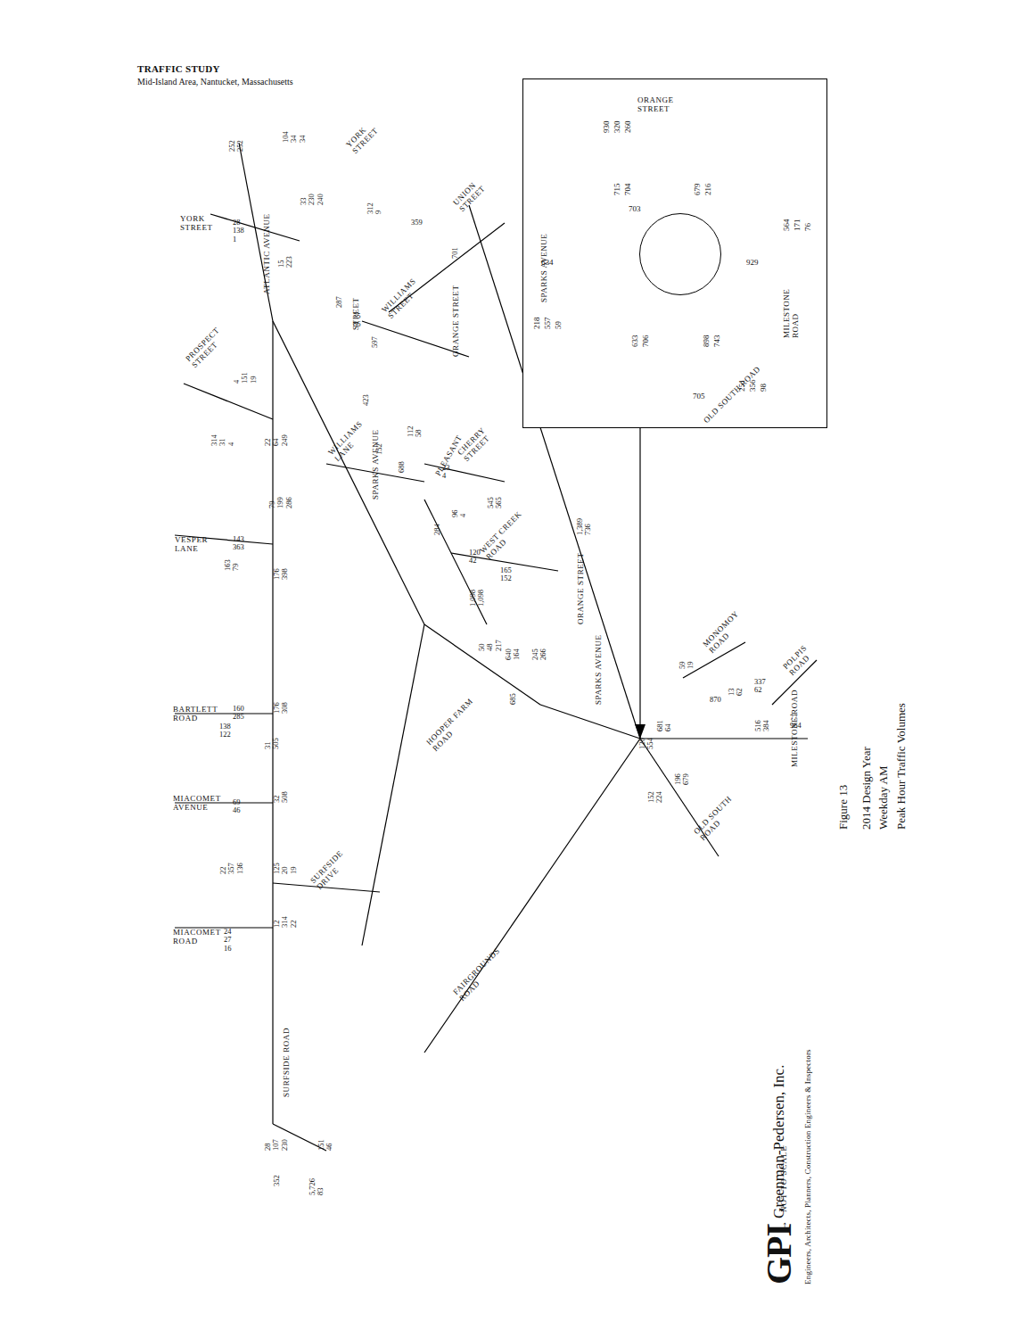TRAFFIC STUDY
Mid-Island Area, Nantucket, Massachusetts
ORANGE
STREET
SPARKS AVENUE
MILESTONE ROAD
OLD SOUTH ROAD
930
320
260
703
715
704
679
216
634
218
557
59
929
564
171
76
633
706
898
743
705
251
356
98
YORK
STREET
YORK
STREET
ATLANTIC AVENUE
UNION
STREET
WILLIAMS
STREET
STREET
PROSPECT
STREET
ORANGE STREET
WILLIAMS
LANE
CHERRY
STREET
PLEASANT
VESPER
LANE
WEST CREEK
ROAD
SPARKS AVENUE
BARTLETT
ROAD
MIACOMET
AVENUE
MIACOMET
ROAD
SURFSIDE
DRIVE
HOOPER FARM
ROAD
SURFSIDE ROAD
FAIRGROUNDS
ROAD
SPARKS AVENUE
ORANGE STREET
MONOMOY
ROAD
POLPIS
ROAD
MILESTONE ROAD
OLD SOUTH
ROAD
252
252
104
34
34
28
138
1
33
230
240
15
223
312
9
359
701
287
75
86
597
4
151
19
314
31
4
22
64
249
423
112
58
152
23
4
688
79
199
286
143
363
163
79
176
398
96
4
284
120
42
545
565
165
152
1,389
736
160
285
138
122
176
308
31
505
69
46
32
508
22
357
136
125
20
19
24
27
16
12
314
22
28
107
230
151
46
352
5,726
83
1,098
1,098
50
48
217
640
164
245
266
685
59
19
870
13
62
337
62
77
964
681
64
516
384
120
554
196
679
152
224
Figure 13
2014 Design Year
Weekday AM
Peak Hour Traffic Volumes
→NOT TO SCALE
GPI Greenman-Pedersen, Inc.
Engineers, Architects, Planners, Construction Engineers & Inspectors
Schematic traffic volume diagram for the Mid-Island Area of Nantucket, Massachusetts, showing 2014 design year weekday AM peak hour traffic volumes at intersections along Surfside Road, Atlantic Avenue, Sparks Avenue, Orange Street, Milestone Road, Old South Road, Fairgrounds Road, Hooper Farm Road and connecting streets, with an inset detail of the proposed roundabout at Orange Street, Sparks Avenue, Milestone Road and Old South Road.